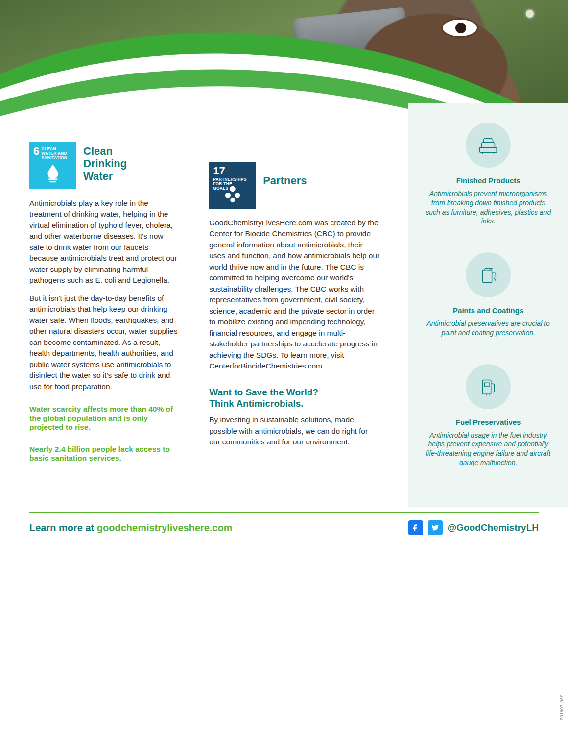6 Clean Water and Sanitation
Clean
Drinking
Water
Antimicrobials play a key role in the treatment of drinking water, helping in the virtual elimination of typhoid fever, cholera, and other waterborne diseases. It's now safe to drink water from our faucets because antimicrobials treat and protect our water supply by eliminating harmful pathogens such as E. coli and Legionella.
But it isn't just the day-to-day benefits of antimicrobials that help keep our drinking water safe. When floods, earthquakes, and other natural disasters occur, water supplies can become contaminated. As a result, health departments, health authorities, and public water systems use antimicrobials to disinfect the water so it's safe to drink and use for food preparation.
Water scarcity affects more than 40% of the global population and is only projected to rise.
Nearly 2.4 billion people lack access to basic sanitation services.
17 Partnerships for the Goals
Partners
GoodChemistryLivesHere.com was created by the Center for Biocide Chemistries (CBC) to provide general information about antimicrobials, their uses and function, and how antimicrobials help our world thrive now and in the future. The CBC is committed to helping overcome our world's sustainability challenges. The CBC works with representatives from government, civil society, science, academic and the private sector in order to mobilize existing and impending technology, financial resources, and engage in multi-stakeholder partnerships to accelerate progress in achieving the SDGs. To learn more, visit CenterforBiocideChemistries.com.
Want to Save the World?
Think Antimicrobials.
By investing in sustainable solutions, made possible with antimicrobials, we can do right for our communities and for our environment.
Finished Products
Antimicrobials prevent microorganisms from breaking down finished products such as furniture, adhesives, plastics and inks.
Paints and Coatings
Antimicrobial preservatives are crucial to paint and coating preservation.
Fuel Preservatives
Antimicrobial usage in the fuel industry helps prevent expensive and potentially life-threatening engine failure and aircraft gauge malfunction.
Learn more at goodchemistryliveshere.com
@GoodChemistryLH
201907-069